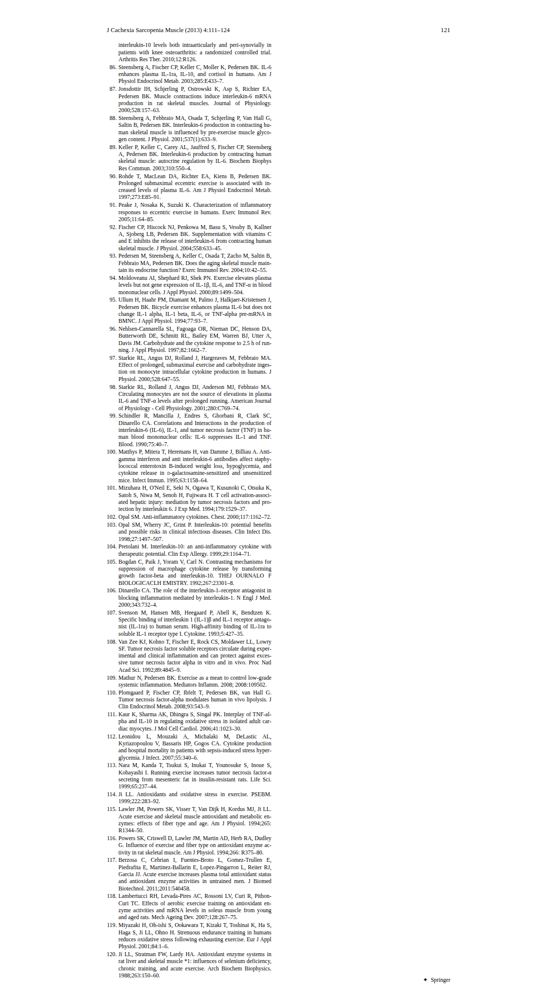J Cachexia Sarcopenia Muscle (2013) 4:111–124 121
interleukin-10 levels both intraarticularly and peri-synovially in patients with knee osteoarthritis: a randomized controlled trial. Arthritis Res Ther. 2010;12:R126.
86. Steensberg A, Fischer CP, Keller C, Moller K, Pedersen BK. IL-6 enhances plasma IL-1ra, IL-10, and cortisol in humans. Am J Physiol Endocrinol Metab. 2003;285:E433–7.
87. Jonsdottir IH, Schjerling P, Ostrowski K, Asp S, Richter EA, Pedersen BK. Muscle contractions induce interleukin-6 mRNA production in rat skeletal muscles. Journal of Physiology. 2000;528:157–63.
88. Steensberg A, Febbraio MA, Osada T, Schjerling P, Van Hall G, Saltin B, Pedersen BK. Interleukin-6 production in contracting human skeletal muscle is influenced by pre-exercise muscle glycogen content. J Physiol. 2001;537(1):633–9.
89. Keller P, Keller C, Carey AL, Jauffred S, Fischer CP, Steensberg A, Pedersen BK. Interleukin-6 production by contracting human skeletal muscle: autocrine regulation by IL-6. Biochem Biophys Res Commun. 2003;310:550–4.
90. Rohde T, MacLean DA, Richter EA, Kiens B, Pedersen BK. Prolonged submaximal eccentric exercise is associated with increased levels of plasma IL-6. Am J Physiol Endocrinol Metab. 1997;273:E85–91.
91. Peake J, Nosaka K, Suzuki K. Characterization of inflammatory responses to eccentric exercise in humans. Exerc Immunol Rev. 2005;11:64–85.
92. Fischer CP, Hiscock NJ, Penkowa M, Basu S, Vessby B, Kallner A, Sjoberg LB, Pedersen BK. Supplementation with vitamins C and E inhibits the release of interleukin-6 from contracting human skeletal muscle. J Physiol. 2004;558:633–45.
93. Pedersen M, Steensberg A, Keller C, Osada T, Zacho M, Saltin B, Febbraio MA, Pedersen BK. Does the aging skeletal muscle maintain its endocrine function? Exerc Immunol Rev. 2004;10:42–55.
94. Moldoveanu AI, Shephard RJ, Shek PN. Exercise elevates plasma levels but not gene expression of IL-1β, IL-6, and TNF-α in blood mononuclear cells. J Appl Physiol. 2000;89:1499–504.
95. Ullum H, Haahr PM, Diamant M, Palmo J, Halkjaer-Kristensen J, Pedersen BK. Bicycle exercise enhances plasma IL-6 but does not change IL-1 alpha, IL-1 beta, IL-6, or TNF-alpha pre-mRNA in BMNC. J Appl Physiol. 1994;77:93–7.
96. Nehlsen-Cannarella SL, Fagoaga OR, Nieman DC, Henson DA, Butterworth DE, Schmitt RL, Bailey EM, Warren BJ, Utter A, Davis JM. Carbohydrate and the cytokine response to 2.5 h of running. J Appl Physiol. 1997;82:1662–7.
97. Starkie RL, Angus DJ, Rolland J, Hargreaves M, Febbraio MA. Effect of prolonged, submaximal exercise and carbohydrate ingestion on monocyte intracellular cytokine production in humans. J Physiol. 2000;528:647–55.
98. Starkie RL, Rolland J, Angus DJ, Anderson MJ, Febbraio MA. Circulating monocytes are not the source of elevations in plasma IL-6 and TNF-α levels after prolonged running. American Journal of Physiology - Cell Physiology. 2001;280:C769–74.
99. Schindler R, Mancilla J, Endres S, Ghorbani R, Clark SC, Dinarello CA. Correlations and Interactions in the production of interleukin-6 (IL-6), IL-1, and tumor necrosis factor (TNF) in human blood mononuclear cells: IL-6 suppresses IL-1 and TNF. Blood. 1990;75:40–7.
100. Matthys P, Mitera T, Heremans H, van Damme J, Billiau A. Anti-gamma interferon and anti interleukin-6 antibodies affect staphylococcal enterotoxin B-induced weight loss, hypoglycemia, and cytokine release in d-galactosamine-sensitized and unsensitized mice. Infect Immun. 1995;63:1158–64.
101. Mizuhara H, O'Neil E, Seki N, Ogawa T, Kusunoki C, Otsuka K, Satoh S, Niwa M, Senoh H, Fujiwara H. T cell activation-associated hepatic injury: mediation by tumor necrosis factors and protection by interleukin 6. J Exp Med. 1994;179:1529–37.
102. Opal SM. Anti-inflammatory cytokines. Chest. 2000;117:1162–72.
103. Opal SM, Wherry JC, Grint P. Interleukin-10: potential benefits and possible risks in clinical infectious diseases. Clin Infect Dis. 1998;27:1497–507.
104. Pretolani M. Interleukin-10: an anti-inflammatory cytokine with therapeutic potential. Clin Exp Allergy. 1999;29:1164–71.
105. Bogdan C, Paik J, Yoram V, Carl N. Contrasting mechanisms for suppression of macrophage cytokine release by transforming growth factor-beta and interleukin-10. THEJ OURNALO F BIOLOGICACLH EMISTRY. 1992;267:23301–8.
106. Dinarello CA. The role of the interleukin-1–receptor antagonist in blocking inflammation mediated by interleukin-1. N Engl J Med. 2000;343:732–4.
107. Svenson M, Hansen MB, Heegaard P, Abell K, Bendtzen K. Specific binding of interleukin 1 (IL-1)β and IL-1 receptor antagonist (IL-1ra) to human serum. High-affinity binding of IL-1ra to soluble IL-1 receptor type I. Cytokine. 1993;5:427–35.
108. Van Zee KJ, Kohno T, Fischer E, Rock CS, Moldawer LL, Lowry SF. Tumor necrosis factor soluble receptors circulate during experimental and clinical inflammation and can protect against excessive tumor necrosis factor alpha in vitro and in vivo. Proc Natl Acad Sci. 1992;89:4845–9.
109. Mathur N, Pedersen BK. Exercise as a mean to control low-grade systemic inflammation. Mediators Inflamm. 2008; 2008:109502.
110. Plomgaard P, Fischer CP, Ibfelt T, Pedersen BK, van Hall G. Tumor necrosis factor-alpha modulates human in vivo lipolysis. J Clin Endocrinol Metab. 2008;93:543–9.
111. Kaur K, Sharma AK, Dhingra S, Singal PK. Interplay of TNF-alpha and IL-10 in regulating oxidative stress in isolated adult cardiac myocytes. J Mol Cell Cardiol. 2006;41:1023–30.
112. Leonidou L, Mouzaki A, Michalaki M, DeLastic AL, Kyriazopoulou V, Bassaris HP, Gogos CA. Cytokine production and hospital mortality in patients with sepsis-induced stress hyperglycemia. J Infect. 2007;55:340–6.
113. Nara M, Kanda T, Tsukui S, Inukai T, Younosuke S, Inoue S, Kobayashi I. Running exercise increases tumor necrosis factor-α secreting from mesenteric fat in insulin-resistant rats. Life Sci. 1999;65:237–44.
114. Ji LL. Antioxidants and oxidative stress in exercise. PSEBM. 1999;222:283–92.
115. Lawler JM, Powers SK, Visser T, Van Dijk H, Kordus MJ, Ji LL. Acute exercise and skeletal muscle antioxidant and metabolic enzymes: effects of fiber type and age. Am J Physiol. 1994;265: R1344–50.
116. Powers SK, Criswell D, Lawler JM, Martin AD, Herb RA, Dudley G. Influence of exercise and fiber type on antioxidant enzyme activity in rat skeletal muscle. Am J Physiol. 1994;266: R375–80.
117. Berzosa C, Cebrian I, Fuentes-Broto L, Gomez-Trullen E, Piedrafita E, Martinez-Ballarin E, Lopez-Pingarron L, Reiter RJ, Garcia JJ. Acute exercise increases plasma total antioxidant status and antioxidant enzyme activities in untrained men. J Biomed Biotechnol. 2011;2011:540458.
118. Lambertucci RH, Levada-Pires AC, Rossoni LV, Curi R, Pithon-Curi TC. Effects of aerobic exercise training on antioxidant enzyme activities and mRNA levels in soleus muscle from young and aged rats. Mech Ageing Dev. 2007;128:267–75.
119. Miyazaki H, Oh-ishi S, Ookawara T, Kizaki T, Toshinai K, Ha S, Haga S, Ji LL, Ohno H. Strenuous endurance training in humans reduces oxidative stress following exhausting exercise. Eur J Appl Physiol. 2001;84:1–6.
120. Ji LL, Stratman FW, Lardy HA. Antioxidant enzyme systems in rat liver and skeletal muscle *1: influences of selenium deficiency, chronic training, and acute exercise. Arch Biochem Biophysics. 1988;263:150–60.
✦ Springer